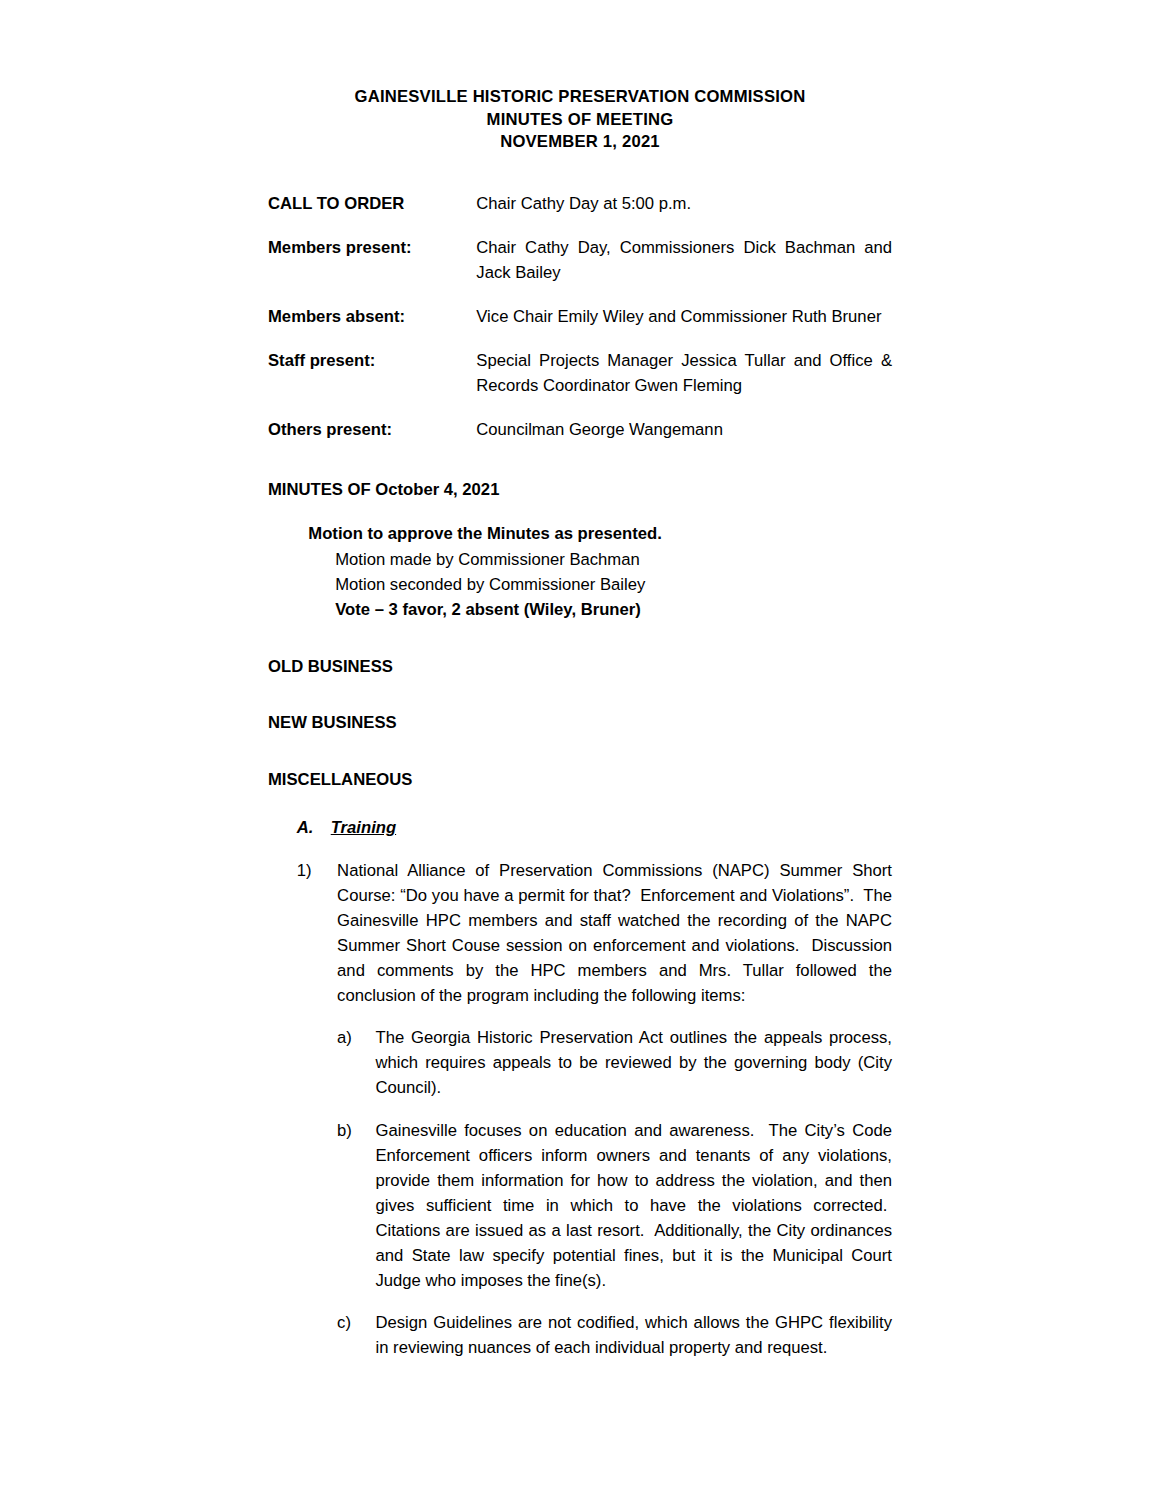GAINESVILLE HISTORIC PRESERVATION COMMISSION
MINUTES OF MEETING
NOVEMBER 1, 2021
CALL TO ORDER
Chair Cathy Day at 5:00 p.m.
Members present:
Chair Cathy Day, Commissioners Dick Bachman and Jack Bailey
Members absent:
Vice Chair Emily Wiley and Commissioner Ruth Bruner
Staff present:
Special Projects Manager Jessica Tullar and Office & Records Coordinator Gwen Fleming
Others present:
Councilman George Wangemann
MINUTES OF October 4, 2021
Motion to approve the Minutes as presented.
Motion made by Commissioner Bachman
Motion seconded by Commissioner Bailey
Vote – 3 favor, 2 absent (Wiley, Bruner)
OLD BUSINESS
NEW BUSINESS
MISCELLANEOUS
A. Training
1) National Alliance of Preservation Commissions (NAPC) Summer Short Course: “Do you have a permit for that? Enforcement and Violations”. The Gainesville HPC members and staff watched the recording of the NAPC Summer Short Couse session on enforcement and violations. Discussion and comments by the HPC members and Mrs. Tullar followed the conclusion of the program including the following items:
a) The Georgia Historic Preservation Act outlines the appeals process, which requires appeals to be reviewed by the governing body (City Council).
b) Gainesville focuses on education and awareness. The City’s Code Enforcement officers inform owners and tenants of any violations, provide them information for how to address the violation, and then gives sufficient time in which to have the violations corrected. Citations are issued as a last resort. Additionally, the City ordinances and State law specify potential fines, but it is the Municipal Court Judge who imposes the fine(s).
c) Design Guidelines are not codified, which allows the GHPC flexibility in reviewing nuances of each individual property and request.